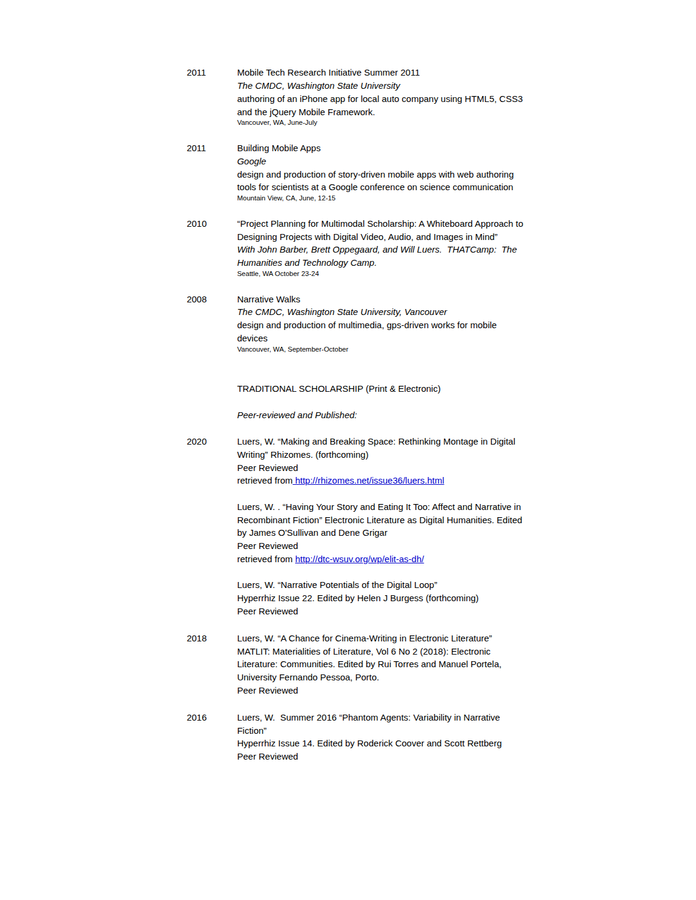2011
Mobile Tech Research Initiative Summer 2011
The CMDC, Washington State University
authoring of an iPhone app for local auto company using HTML5, CSS3 and the jQuery Mobile Framework.
Vancouver, WA, June-July
2011
Building Mobile Apps
Google
design and production of story-driven mobile apps with web authoring tools for scientists at a Google conference on science communication
Mountain View, CA, June, 12-15
2010
“Project Planning for Multimodal Scholarship: A Whiteboard Approach to Designing Projects with Digital Video, Audio, and Images in Mind”
With John Barber, Brett Oppegaard, and Will Luers. THATCamp: The Humanities and Technology Camp.
Seattle, WA October 23-24
2008
Narrative Walks
The CMDC, Washington State University, Vancouver
design and production of multimedia, gps-driven works for mobile devices
Vancouver, WA, September-October
TRADITIONAL SCHOLARSHIP (Print & Electronic)
Peer-reviewed and Published:
2020
Luers, W. “Making and Breaking Space: Rethinking Montage in Digital Writing” Rhizomes. (forthcoming)
Peer Reviewed
retrieved from http://rhizomes.net/issue36/luers.html
Luers, W. . “Having Your Story and Eating It Too: Affect and Narrative in Recombinant Fiction” Electronic Literature as Digital Humanities. Edited by James O'Sullivan and Dene Grigar
Peer Reviewed
retrieved from http://dtc-wsuv.org/wp/elit-as-dh/
Luers, W. “Narrative Potentials of the Digital Loop”
Hyperrhiz Issue 22. Edited by Helen J Burgess (forthcoming)
Peer Reviewed
2018
Luers, W. “A Chance for Cinema-Writing in Electronic Literature”
MATLIT: Materialities of Literature, Vol 6 No 2 (2018): Electronic Literature: Communities. Edited by Rui Torres and Manuel Portela, University Fernando Pessoa, Porto.
Peer Reviewed
2016
Luers, W. Summer 2016 “Phantom Agents: Variability in Narrative Fiction”
Hyperrhiz Issue 14. Edited by Roderick Coover and Scott Rettberg
Peer Reviewed